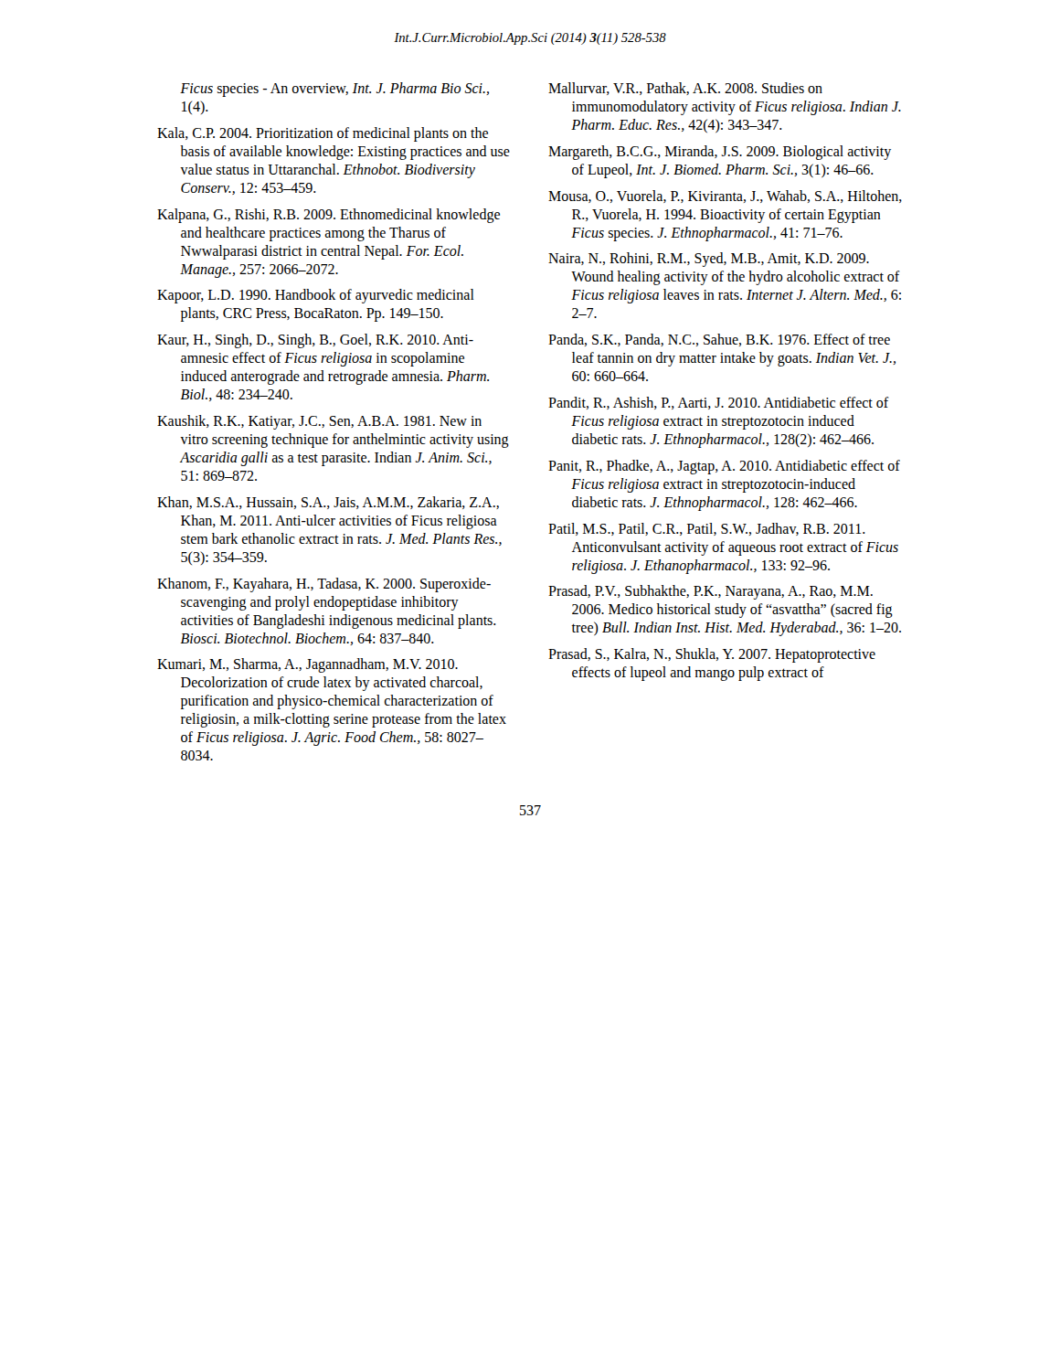Int.J.Curr.Microbiol.App.Sci (2014) 3(11) 528-538
Ficus species - An overview, Int. J. Pharma Bio Sci., 1(4).
Kala, C.P. 2004. Prioritization of medicinal plants on the basis of available knowledge: Existing practices and use value status in Uttaranchal. Ethnobot. Biodiversity Conserv., 12: 453–459.
Kalpana, G., Rishi, R.B. 2009. Ethnomedicinal knowledge and healthcare practices among the Tharus of Nwwalparasi district in central Nepal. For. Ecol. Manage., 257: 2066–2072.
Kapoor, L.D. 1990. Handbook of ayurvedic medicinal plants, CRC Press, BocaRaton. Pp. 149–150.
Kaur, H., Singh, D., Singh, B., Goel, R.K. 2010. Anti-amnesic effect of Ficus religiosa in scopolamine induced anterograde and retrograde amnesia. Pharm. Biol., 48: 234–240.
Kaushik, R.K., Katiyar, J.C., Sen, A.B.A. 1981. New in vitro screening technique for anthelmintic activity using Ascaridia galli as a test parasite. Indian J. Anim. Sci., 51: 869–872.
Khan, M.S.A., Hussain, S.A., Jais, A.M.M., Zakaria, Z.A., Khan, M. 2011. Anti-ulcer activities of Ficus religiosa stem bark ethanolic extract in rats. J. Med. Plants Res., 5(3): 354–359.
Khanom, F., Kayahara, H., Tadasa, K. 2000. Superoxide-scavenging and prolyl endopeptidase inhibitory activities of Bangladeshi indigenous medicinal plants. Biosci. Biotechnol. Biochem., 64: 837–840.
Kumari, M., Sharma, A., Jagannadham, M.V. 2010. Decolorization of crude latex by activated charcoal, purification and physico-chemical characterization of religiosin, a milk-clotting serine protease from the latex of Ficus religiosa. J. Agric. Food Chem., 58: 8027–8034.
Mallurvar, V.R., Pathak, A.K. 2008. Studies on immunomodulatory activity of Ficus religiosa. Indian J. Pharm. Educ. Res., 42(4): 343–347.
Margareth, B.C.G., Miranda, J.S. 2009. Biological activity of Lupeol, Int. J. Biomed. Pharm. Sci., 3(1): 46–66.
Mousa, O., Vuorela, P., Kiviranta, J., Wahab, S.A., Hiltohen, R., Vuorela, H. 1994. Bioactivity of certain Egyptian Ficus species. J. Ethnopharmacol., 41: 71–76.
Naira, N., Rohini, R.M., Syed, M.B., Amit, K.D. 2009. Wound healing activity of the hydro alcoholic extract of Ficus religiosa leaves in rats. Internet J. Altern. Med., 6: 2–7.
Panda, S.K., Panda, N.C., Sahue, B.K. 1976. Effect of tree leaf tannin on dry matter intake by goats. Indian Vet. J., 60: 660–664.
Pandit, R., Ashish, P., Aarti, J. 2010. Antidiabetic effect of Ficus religiosa extract in streptozotocin induced diabetic rats. J. Ethnopharmacol., 128(2): 462–466.
Panit, R., Phadke, A., Jagtap, A. 2010. Antidiabetic effect of Ficus religiosa extract in streptozotocin-induced diabetic rats. J. Ethnopharmacol., 128: 462–466.
Patil, M.S., Patil, C.R., Patil, S.W., Jadhav, R.B. 2011. Anticonvulsant activity of aqueous root extract of Ficus religiosa. J. Ethanopharmacol., 133: 92–96.
Prasad, P.V., Subhakthe, P.K., Narayana, A., Rao, M.M. 2006. Medico historical study of “asvattha” (sacred fig tree) Bull. Indian Inst. Hist. Med. Hyderabad., 36: 1–20.
Prasad, S., Kalra, N., Shukla, Y. 2007. Hepatoprotective effects of lupeol and mango pulp extract of
537